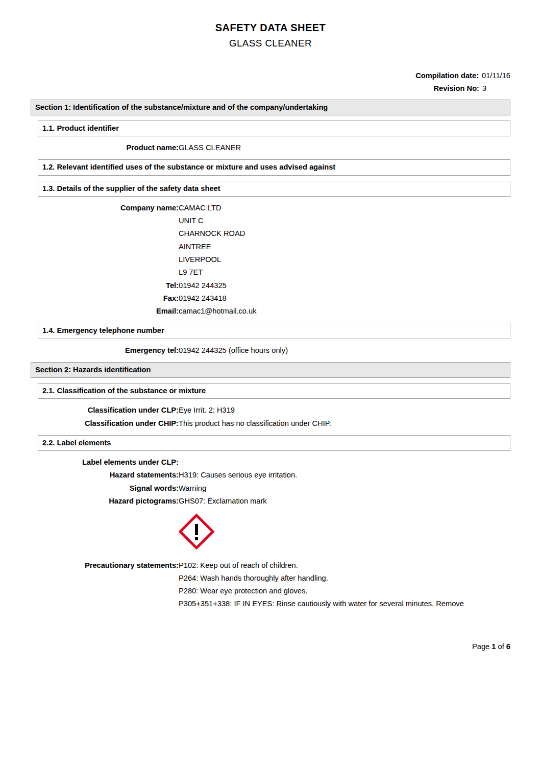SAFETY DATA SHEET
GLASS CLEANER
Compilation date: 01/11/16
Revision No: 3
Section 1: Identification of the substance/mixture and of the company/undertaking
1.1. Product identifier
| Product name: | GLASS CLEANER |
1.2. Relevant identified uses of the substance or mixture and uses advised against
1.3. Details of the supplier of the safety data sheet
| Company name: | CAMAC LTD |
| | UNIT C |
| | CHARNOCK ROAD |
| | AINTREE |
| | LIVERPOOL |
| | L9 7ET |
| Tel: | 01942 244325 |
| Fax: | 01942 243418 |
| Email: | camac1@hotmail.co.uk |
1.4. Emergency telephone number
| Emergency tel: | 01942 244325 (office hours only) |
Section 2: Hazards identification
2.1. Classification of the substance or mixture
| Classification under CLP: | Eye Irrit. 2: H319 |
| Classification under CHIP: | This product has no classification under CHIP. |
2.2. Label elements
| Label elements under CLP: | |
| Hazard statements: | H319: Causes serious eye irritation. |
| Signal words: | Warning |
| Hazard pictograms: | GHS07: Exclamation mark |
| Precautionary statements: | P102: Keep out of reach of children. |
| | P264: Wash hands thoroughly after handling. |
| | P280: Wear eye protection and gloves. |
| | P305+351+338: IF IN EYES: Rinse cautiously with water for several minutes. Remove |
Page 1 of 6